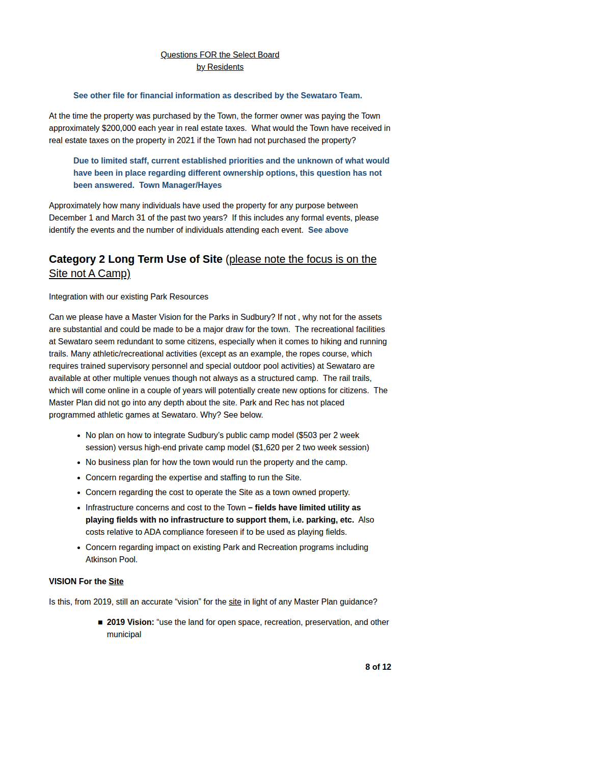Questions FOR the Select Board
by Residents
See other file for financial information as described by the Sewataro Team.
At the time the property was purchased by the Town, the former owner was paying the Town approximately $200,000 each year in real estate taxes. What would the Town have received in real estate taxes on the property in 2021 if the Town had not purchased the property?
Due to limited staff, current established priorities and the unknown of what would have been in place regarding different ownership options, this question has not been answered. Town Manager/Hayes
Approximately how many individuals have used the property for any purpose between December 1 and March 31 of the past two years? If this includes any formal events, please identify the events and the number of individuals attending each event. See above
Category 2 Long Term Use of Site (please note the focus is on the Site not A Camp)
Integration with our existing Park Resources
Can we please have a Master Vision for the Parks in Sudbury? If not , why not for the assets are substantial and could be made to be a major draw for the town. The recreational facilities at Sewataro seem redundant to some citizens, especially when it comes to hiking and running trails. Many athletic/recreational activities (except as an example, the ropes course, which requires trained supervisory personnel and special outdoor pool activities) at Sewataro are available at other multiple venues though not always as a structured camp. The rail trails, which will come online in a couple of years will potentially create new options for citizens. The Master Plan did not go into any depth about the site. Park and Rec has not placed programmed athletic games at Sewataro. Why? See below.
No plan on how to integrate Sudbury’s public camp model ($503 per 2 week session) versus high-end private camp model ($1,620 per 2 two week session)
No business plan for how the town would run the property and the camp.
Concern regarding the expertise and staffing to run the Site.
Concern regarding the cost to operate the Site as a town owned property.
Infrastructure concerns and cost to the Town – fields have limited utility as playing fields with no infrastructure to support them, i.e. parking, etc. Also costs relative to ADA compliance foreseen if to be used as playing fields.
Concern regarding impact on existing Park and Recreation programs including Atkinson Pool.
VISION For the Site
Is this, from 2019, still an accurate “vision” for the site in light of any Master Plan guidance?
■ 2019 Vision: “use the land for open space, recreation, preservation, and other municipal
8 of 12